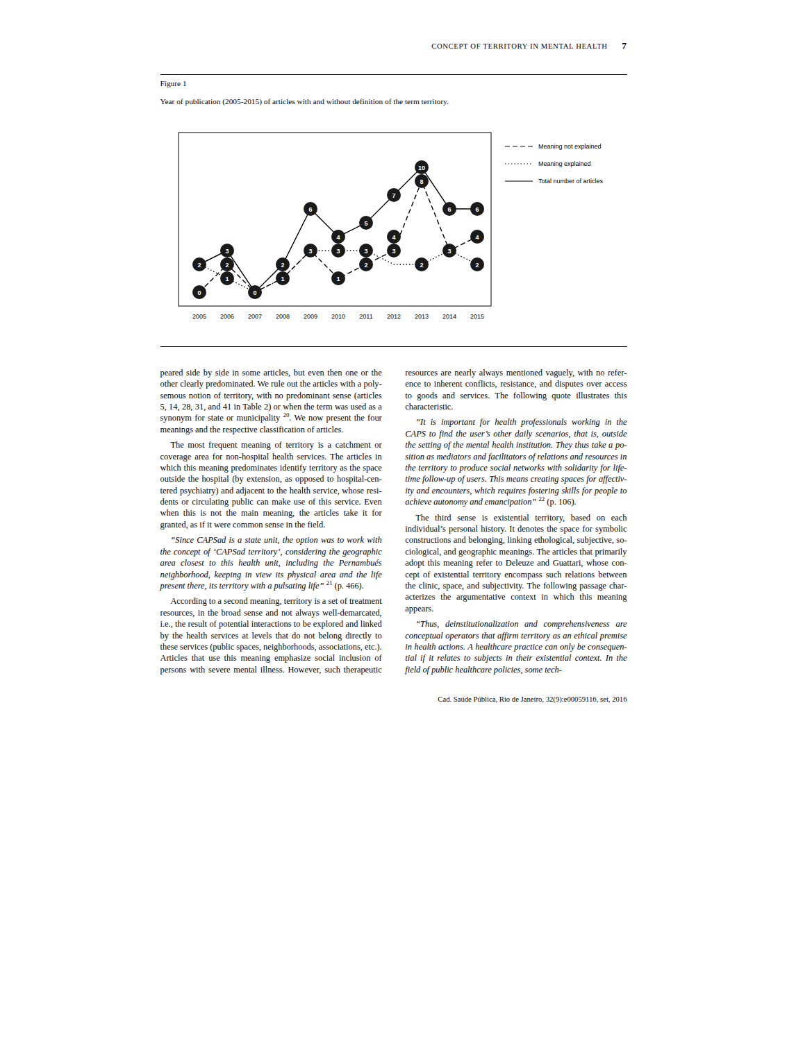Concept of territory in mental health 7
Figure 1
Year of publication (2005-2015) of articles with and without definition of the term territory.
Meaning not explained Meaning explained Total number of articles 2005 2006 2007 2008 2009 2010 2011 2012 2013 2014 2015 2 0 3 2 1 0 2 1 6 3 4 3 1 5 3 2 7 4 3 10 8 2 6 3 6 4 2
peared side by side in some articles, but even then one or the other clearly predominated. We rule out the articles with a polysemous notion of territory, with no predominant sense (articles 5, 14, 28, 31, and 41 in Table 2) or when the term was used as a synonym for state or municipality 20. We now present the four meanings and the respective classification of articles.
The most frequent meaning of territory is a catchment or coverage area for non-hospital health services. The articles in which this meaning predominates identify territory as the space outside the hospital (by extension, as opposed to hospital-centered psychiatry) and adjacent to the health service, whose residents or circulating public can make use of this service. Even when this is not the main meaning, the articles take it for granted, as if it were common sense in the field.
“Since CAPSad is a state unit, the option was to work with the concept of ‘CAPSad territory’, considering the geographic area closest to this health unit, including the Pernambués neighborhood, keeping in view its physical area and the life present there, its territory with a pulsating life” 21 (p. 466).
According to a second meaning, territory is a set of treatment resources, in the broad sense and not always well-demarcated, i.e., the result of potential interactions to be explored and linked by the health services at levels that do not belong directly to these services (public spaces, neighborhoods, associations, etc.). Articles that use this meaning emphasize social inclusion of persons with severe mental illness. However, such therapeutic resources are nearly always mentioned vaguely, with no reference to inherent conflicts, resistance, and disputes over access to goods and services. The following quote illustrates this characteristic.
“It is important for health professionals working in the CAPS to find the user’s other daily scenarios, that is, outside the setting of the mental health institution. They thus take a position as mediators and facilitators of relations and resources in the territory to produce social networks with solidarity for lifetime follow-up of users. This means creating spaces for affectivity and encounters, which requires fostering skills for people to achieve autonomy and emancipation” 22 (p. 106).
The third sense is existential territory, based on each individual’s personal history. It denotes the space for symbolic constructions and belonging, linking ethological, subjective, sociological, and geographic meanings. The articles that primarily adopt this meaning refer to Deleuze and Guattari, whose concept of existential territory encompass such relations between the clinic, space, and subjectivity. The following passage characterizes the argumentative context in which this meaning appears.
“Thus, deinstitutionalization and comprehensiveness are conceptual operators that affirm territory as an ethical premise in health actions. A healthcare practice can only be consequential if it relates to subjects in their existential context. In the field of public healthcare policies, some tech-
Cad. Saúde Pública, Rio de Janeiro, 32(9):e00059116, set, 2016